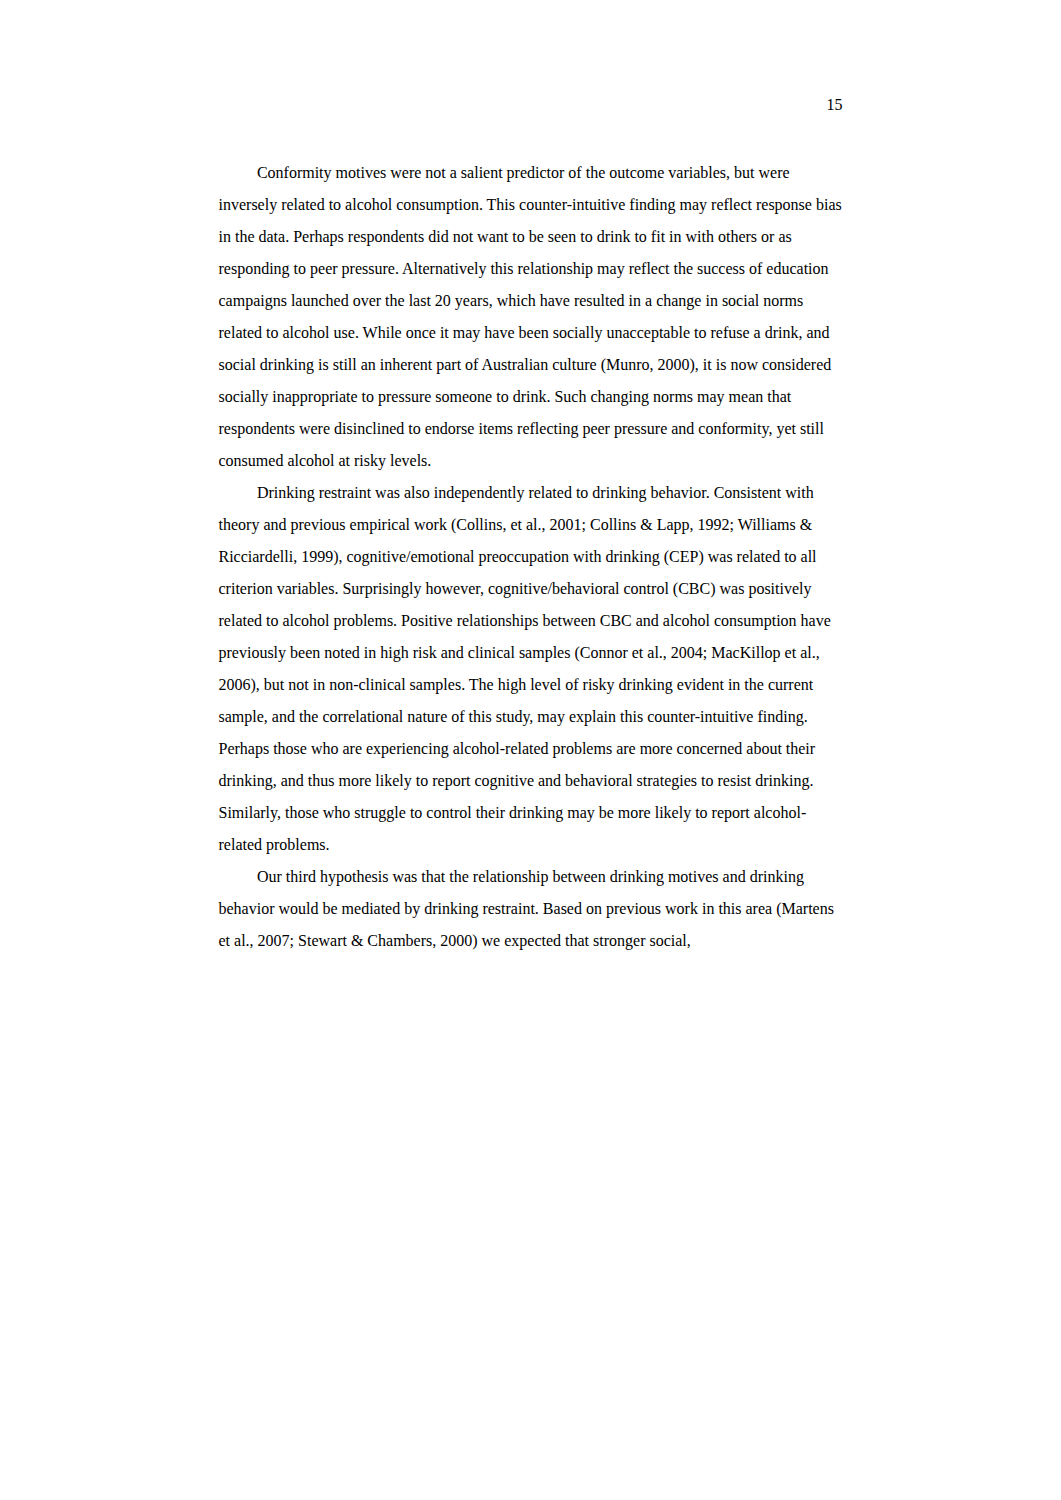15
Conformity motives were not a salient predictor of the outcome variables, but were inversely related to alcohol consumption. This counter-intuitive finding may reflect response bias in the data. Perhaps respondents did not want to be seen to drink to fit in with others or as responding to peer pressure. Alternatively this relationship may reflect the success of education campaigns launched over the last 20 years, which have resulted in a change in social norms related to alcohol use. While once it may have been socially unacceptable to refuse a drink, and social drinking is still an inherent part of Australian culture (Munro, 2000), it is now considered socially inappropriate to pressure someone to drink. Such changing norms may mean that respondents were disinclined to endorse items reflecting peer pressure and conformity, yet still consumed alcohol at risky levels.
Drinking restraint was also independently related to drinking behavior. Consistent with theory and previous empirical work (Collins, et al., 2001; Collins & Lapp, 1992; Williams & Ricciardelli, 1999), cognitive/emotional preoccupation with drinking (CEP) was related to all criterion variables. Surprisingly however, cognitive/behavioral control (CBC) was positively related to alcohol problems. Positive relationships between CBC and alcohol consumption have previously been noted in high risk and clinical samples (Connor et al., 2004; MacKillop et al., 2006), but not in non-clinical samples. The high level of risky drinking evident in the current sample, and the correlational nature of this study, may explain this counter-intuitive finding. Perhaps those who are experiencing alcohol-related problems are more concerned about their drinking, and thus more likely to report cognitive and behavioral strategies to resist drinking. Similarly, those who struggle to control their drinking may be more likely to report alcohol-related problems.
Our third hypothesis was that the relationship between drinking motives and drinking behavior would be mediated by drinking restraint. Based on previous work in this area (Martens et al., 2007; Stewart & Chambers, 2000) we expected that stronger social,